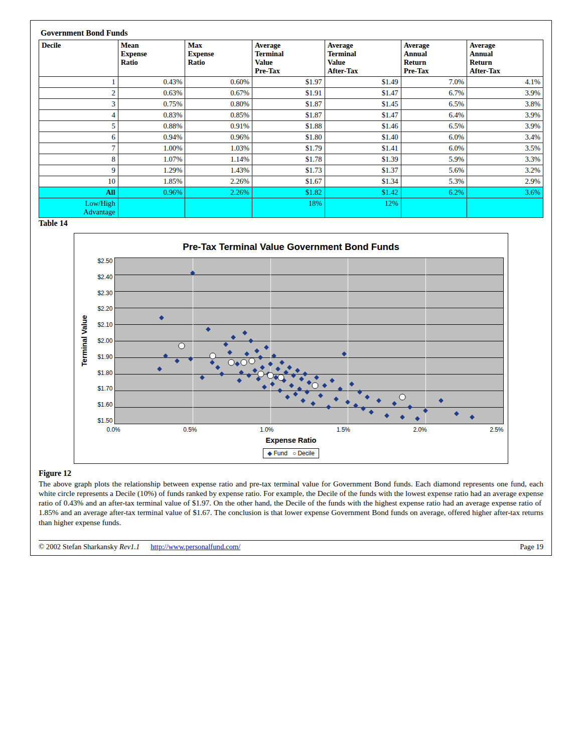Government Bond Funds
| Decile | Mean Expense Ratio | Max Expense Ratio | Average Terminal Value Pre-Tax | Average Terminal Value After-Tax | Average Annual Return Pre-Tax | Average Annual Return After-Tax |
| --- | --- | --- | --- | --- | --- | --- |
| 1 | 0.43% | 0.60% | $1.97 | $1.49 | 7.0% | 4.1% |
| 2 | 0.63% | 0.67% | $1.91 | $1.47 | 6.7% | 3.9% |
| 3 | 0.75% | 0.80% | $1.87 | $1.45 | 6.5% | 3.8% |
| 4 | 0.83% | 0.85% | $1.87 | $1.47 | 6.4% | 3.9% |
| 5 | 0.88% | 0.91% | $1.88 | $1.46 | 6.5% | 3.9% |
| 6 | 0.94% | 0.96% | $1.80 | $1.40 | 6.0% | 3.4% |
| 7 | 1.00% | 1.03% | $1.79 | $1.41 | 6.0% | 3.5% |
| 8 | 1.07% | 1.14% | $1.78 | $1.39 | 5.9% | 3.3% |
| 9 | 1.29% | 1.43% | $1.73 | $1.37 | 5.6% | 3.2% |
| 10 | 1.85% | 2.26% | $1.67 | $1.34 | 5.3% | 2.9% |
| All | 0.96% | 2.26% | $1.82 | $1.42 | 6.2% | 3.6% |
| Low/High Advantage | | | 18% | 12% | | |
Table 14
Pre-Tax Terminal Value Government Bond Funds
Terminal Value
$2.50
$2.40
$2.30
$2.20
$2.10
$2.00
$1.90
$1.80
$1.70
$1.60
$1.50
0.0%
0.5%
1.0%
1.5%
2.0%
2.5%
Expense Ratio
◆ Fund ○ Decile
Figure 12
The above graph plots the relationship between expense ratio and pre-tax terminal value for Government Bond funds. Each diamond represents one fund, each white circle represents a Decile (10%) of funds ranked by expense ratio. For example, the Decile of the funds with the lowest expense ratio had an average expense ratio of 0.43% and an after-tax terminal value of $1.97. On the other hand, the Decile of the funds with the highest expense ratio had an average expense ratio of 1.85% and an average after-tax terminal value of $1.67. The conclusion is that lower expense Government Bond funds on average, offered higher after-tax returns than higher expense funds.
© 2002 Stefan Sharkansky Rev1.1 http://www.personalfund.com/
Page 19